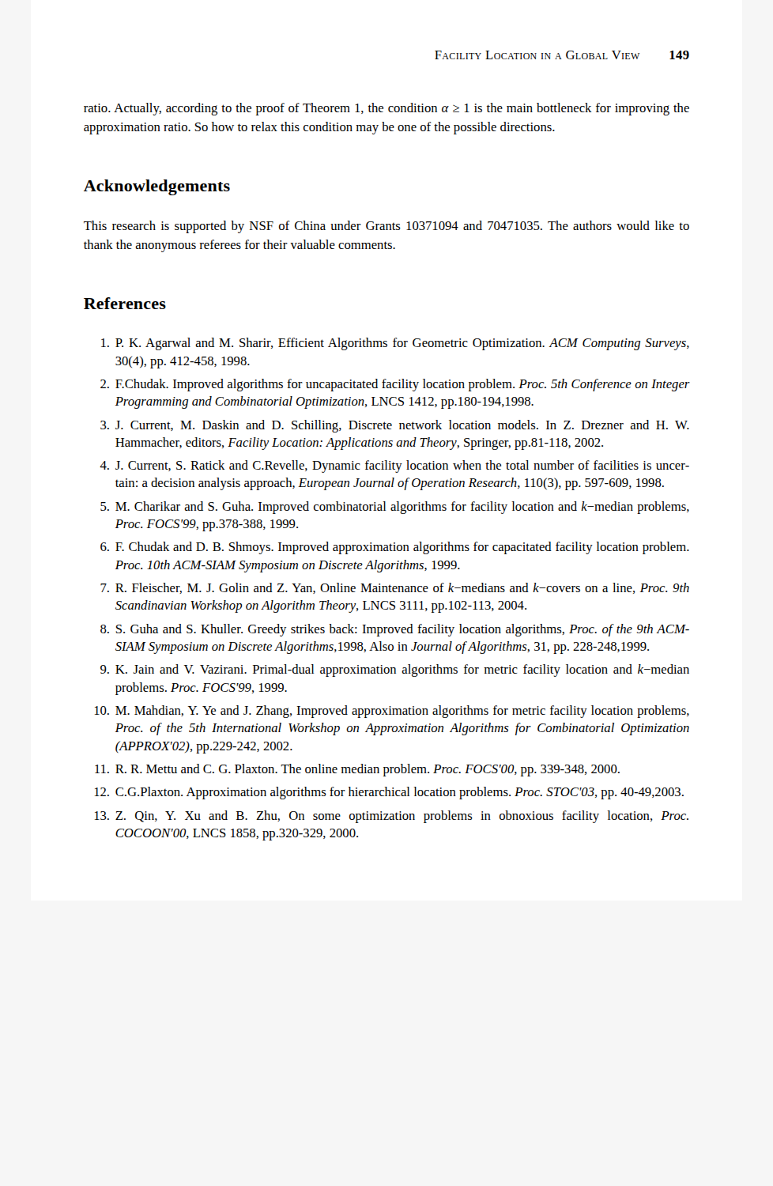Facility Location in a Global View 149
ratio. Actually, according to the proof of Theorem 1, the condition α ≥ 1 is the main bottleneck for improving the approximation ratio. So how to relax this condition may be one of the possible directions.
Acknowledgements
This research is supported by NSF of China under Grants 10371094 and 70471035. The authors would like to thank the anonymous referees for their valuable comments.
References
P. K. Agarwal and M. Sharir, Efficient Algorithms for Geometric Optimization. ACM Computing Surveys, 30(4), pp. 412-458, 1998.
F.Chudak. Improved algorithms for uncapacitated facility location problem. Proc. 5th Conference on Integer Programming and Combinatorial Optimization, LNCS 1412, pp.180-194,1998.
J. Current, M. Daskin and D. Schilling, Discrete network location models. In Z. Drezner and H. W. Hammacher, editors, Facility Location: Applications and Theory, Springer, pp.81-118, 2002.
J. Current, S. Ratick and C.Revelle, Dynamic facility location when the total number of facilities is uncertain: a decision analysis approach, European Journal of Operation Research, 110(3), pp. 597-609, 1998.
M. Charikar and S. Guha. Improved combinatorial algorithms for facility location and k−median problems, Proc. FOCS'99, pp.378-388, 1999.
F. Chudak and D. B. Shmoys. Improved approximation algorithms for capacitated facility location problem. Proc. 10th ACM-SIAM Symposium on Discrete Algorithms, 1999.
R. Fleischer, M. J. Golin and Z. Yan, Online Maintenance of k−medians and k−covers on a line, Proc. 9th Scandinavian Workshop on Algorithm Theory, LNCS 3111, pp.102-113, 2004.
S. Guha and S. Khuller. Greedy strikes back: Improved facility location algorithms, Proc. of the 9th ACM-SIAM Symposium on Discrete Algorithms,1998, Also in Journal of Algorithms, 31, pp. 228-248,1999.
K. Jain and V. Vazirani. Primal-dual approximation algorithms for metric facility location and k−median problems. Proc. FOCS'99, 1999.
M. Mahdian, Y. Ye and J. Zhang, Improved approximation algorithms for metric facility location problems, Proc. of the 5th International Workshop on Approximation Algorithms for Combinatorial Optimization (APPROX'02), pp.229-242, 2002.
R. R. Mettu and C. G. Plaxton. The online median problem. Proc. FOCS'00, pp. 339-348, 2000.
C.G.Plaxton. Approximation algorithms for hierarchical location problems. Proc. STOC'03, pp. 40-49,2003.
Z. Qin, Y. Xu and B. Zhu, On some optimization problems in obnoxious facility location, Proc. COCOON'00, LNCS 1858, pp.320-329, 2000.